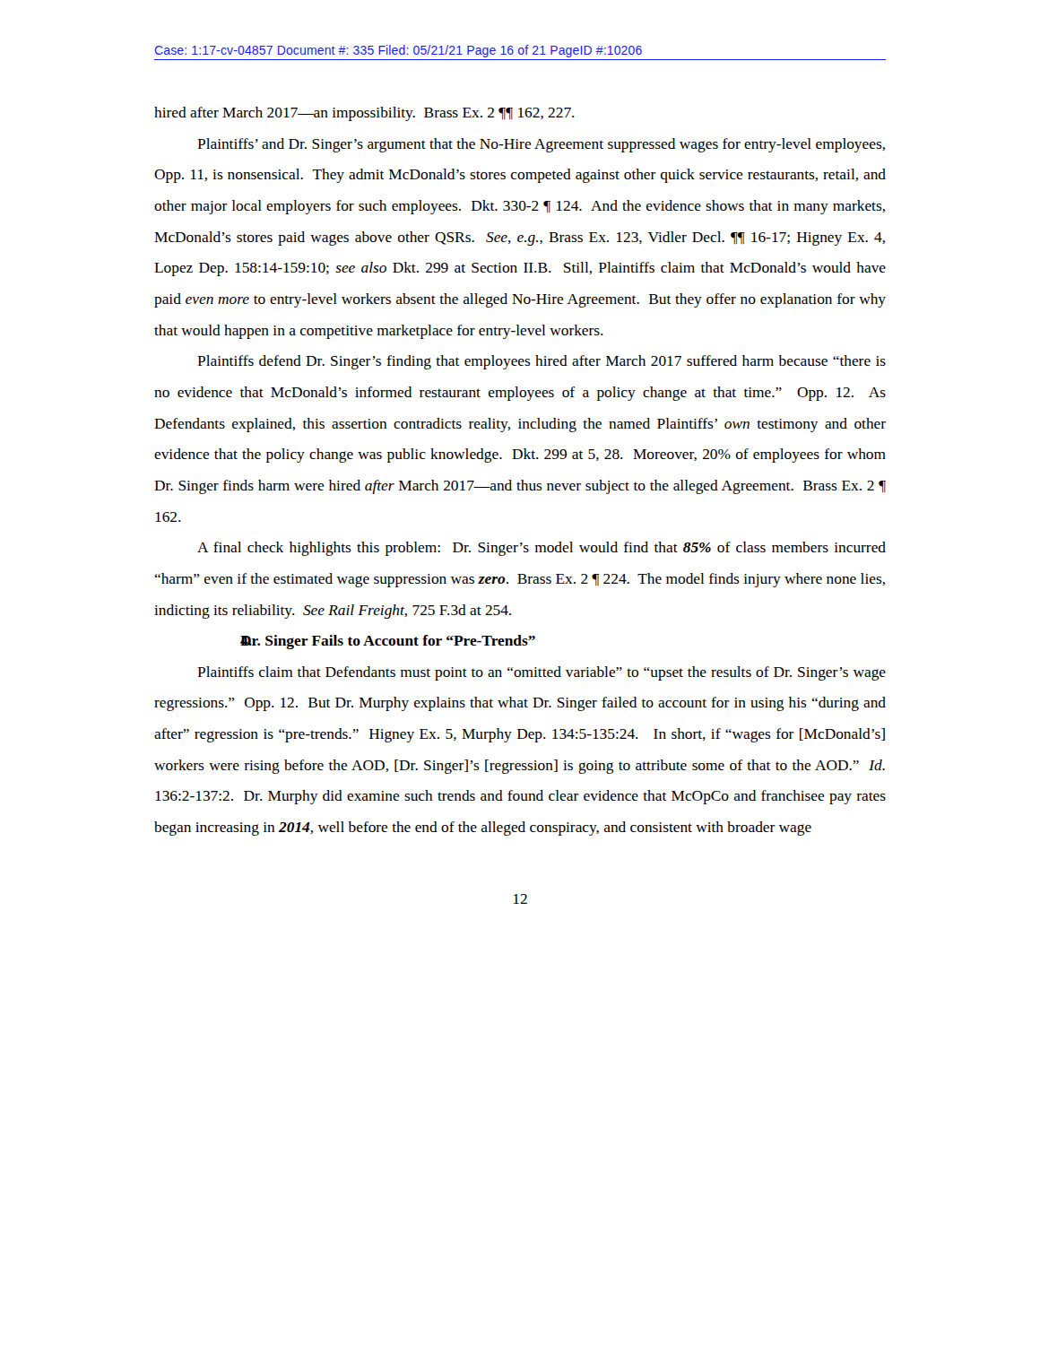Case: 1:17-cv-04857 Document #: 335 Filed: 05/21/21 Page 16 of 21 PageID #:10206
hired after March 2017—an impossibility. Brass Ex. 2 ¶¶ 162, 227.
Plaintiffs’ and Dr. Singer’s argument that the No-Hire Agreement suppressed wages for entry-level employees, Opp. 11, is nonsensical. They admit McDonald’s stores competed against other quick service restaurants, retail, and other major local employers for such employees. Dkt. 330-2 ¶ 124. And the evidence shows that in many markets, McDonald’s stores paid wages above other QSRs. See, e.g., Brass Ex. 123, Vidler Decl. ¶¶ 16-17; Higney Ex. 4, Lopez Dep. 158:14-159:10; see also Dkt. 299 at Section II.B. Still, Plaintiffs claim that McDonald’s would have paid even more to entry-level workers absent the alleged No-Hire Agreement. But they offer no explanation for why that would happen in a competitive marketplace for entry-level workers.
Plaintiffs defend Dr. Singer’s finding that employees hired after March 2017 suffered harm because “there is no evidence that McDonald’s informed restaurant employees of a policy change at that time.” Opp. 12. As Defendants explained, this assertion contradicts reality, including the named Plaintiffs’ own testimony and other evidence that the policy change was public knowledge. Dkt. 299 at 5, 28. Moreover, 20% of employees for whom Dr. Singer finds harm were hired after March 2017—and thus never subject to the alleged Agreement. Brass Ex. 2 ¶ 162.
A final check highlights this problem: Dr. Singer’s model would find that 85% of class members incurred “harm” even if the estimated wage suppression was zero. Brass Ex. 2 ¶ 224. The model finds injury where none lies, indicting its reliability. See Rail Freight, 725 F.3d at 254.
4. Dr. Singer Fails to Account for “Pre-Trends”
Plaintiffs claim that Defendants must point to an “omitted variable” to “upset the results of Dr. Singer’s wage regressions.” Opp. 12. But Dr. Murphy explains that what Dr. Singer failed to account for in using his “during and after” regression is “pre-trends.” Higney Ex. 5, Murphy Dep. 134:5-135:24. In short, if “wages for [McDonald’s] workers were rising before the AOD, [Dr. Singer]’s [regression] is going to attribute some of that to the AOD.” Id. 136:2-137:2. Dr. Murphy did examine such trends and found clear evidence that McOpCo and franchisee pay rates began increasing in 2014, well before the end of the alleged conspiracy, and consistent with broader wage
12